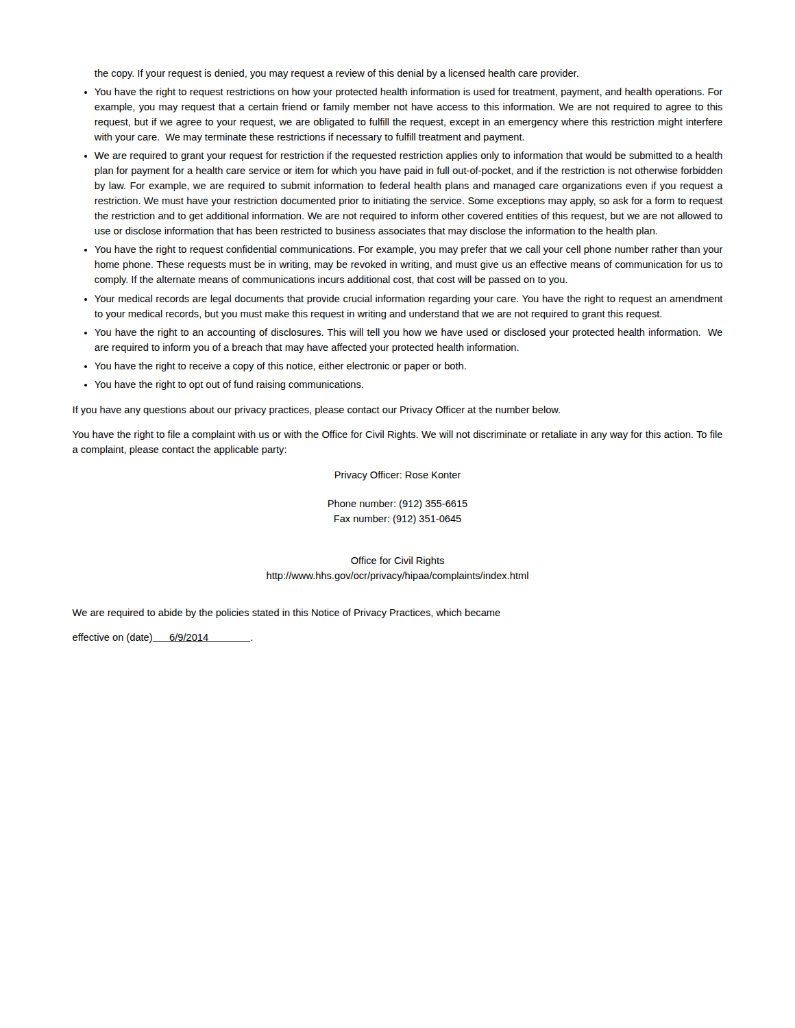the copy. If your request is denied, you may request a review of this denial by a licensed health care provider.
You have the right to request restrictions on how your protected health information is used for treatment, payment, and health operations. For example, you may request that a certain friend or family member not have access to this information. We are not required to agree to this request, but if we agree to your request, we are obligated to fulfill the request, except in an emergency where this restriction might interfere with your care. We may terminate these restrictions if necessary to fulfill treatment and payment.
We are required to grant your request for restriction if the requested restriction applies only to information that would be submitted to a health plan for payment for a health care service or item for which you have paid in full out-of-pocket, and if the restriction is not otherwise forbidden by law. For example, we are required to submit information to federal health plans and managed care organizations even if you request a restriction. We must have your restriction documented prior to initiating the service. Some exceptions may apply, so ask for a form to request the restriction and to get additional information. We are not required to inform other covered entities of this request, but we are not allowed to use or disclose information that has been restricted to business associates that may disclose the information to the health plan.
You have the right to request confidential communications. For example, you may prefer that we call your cell phone number rather than your home phone. These requests must be in writing, may be revoked in writing, and must give us an effective means of communication for us to comply. If the alternate means of communications incurs additional cost, that cost will be passed on to you.
Your medical records are legal documents that provide crucial information regarding your care. You have the right to request an amendment to your medical records, but you must make this request in writing and understand that we are not required to grant this request.
You have the right to an accounting of disclosures. This will tell you how we have used or disclosed your protected health information. We are required to inform you of a breach that may have affected your protected health information.
You have the right to receive a copy of this notice, either electronic or paper or both.
You have the right to opt out of fund raising communications.
If you have any questions about our privacy practices, please contact our Privacy Officer at the number below.
You have the right to file a complaint with us or with the Office for Civil Rights. We will not discriminate or retaliate in any way for this action. To file a complaint, please contact the applicable party:
Privacy Officer: Rose Konter
Phone number: (912) 355-6615
Fax number: (912) 351-0645
Office for Civil Rights
http://www.hhs.gov/ocr/privacy/hipaa/complaints/index.html
We are required to abide by the policies stated in this Notice of Privacy Practices, which became
effective on (date) 6/9/2014 .